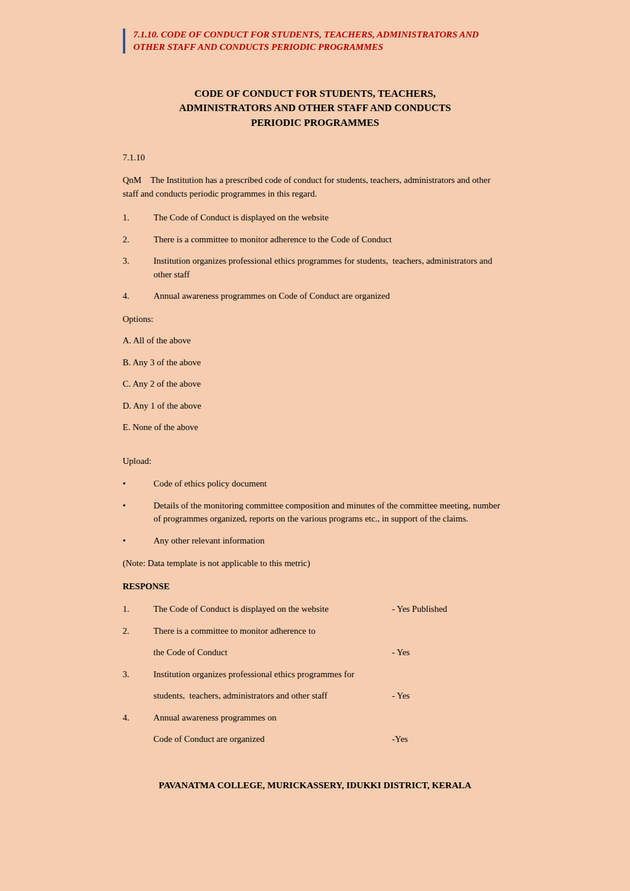7.1.10. CODE OF CONDUCT FOR STUDENTS, TEACHERS, ADMINISTRATORS AND OTHER STAFF AND CONDUCTS PERIODIC PROGRAMMES
CODE OF CONDUCT FOR STUDENTS, TEACHERS,
ADMINISTRATORS AND OTHER STAFF AND CONDUCTS
PERIODIC PROGRAMMES
7.1.10
QnM The Institution has a prescribed code of conduct for students, teachers, administrators and other staff and conducts periodic programmes in this regard.
1. The Code of Conduct is displayed on the website
2. There is a committee to monitor adherence to the Code of Conduct
3. Institution organizes professional ethics programmes for students, teachers, administrators and other staff
4. Annual awareness programmes on Code of Conduct are organized
Options:
A. All of the above
B. Any 3 of the above
C. Any 2 of the above
D. Any 1 of the above
E. None of the above
Upload:
•Code of ethics policy document
•Details of the monitoring committee composition and minutes of the committee meeting, number of programmes organized, reports on the various programs etc., in support of the claims.
•Any other relevant information
(Note: Data template is not applicable to this metric)
RESPONSE
| 1. | The Code of Conduct is displayed on the website | - Yes Published |
| 2. | There is a committee to monitor adherence to | |
| | the Code of Conduct | - Yes |
| 3. | Institution organizes professional ethics programmes for | |
| | students, teachers, administrators and other staff | - Yes |
| 4. | Annual awareness programmes on | |
| | Code of Conduct are organized | -Yes |
PAVANATMA COLLEGE, MURICKASSERY, IDUKKI DISTRICT, KERALA